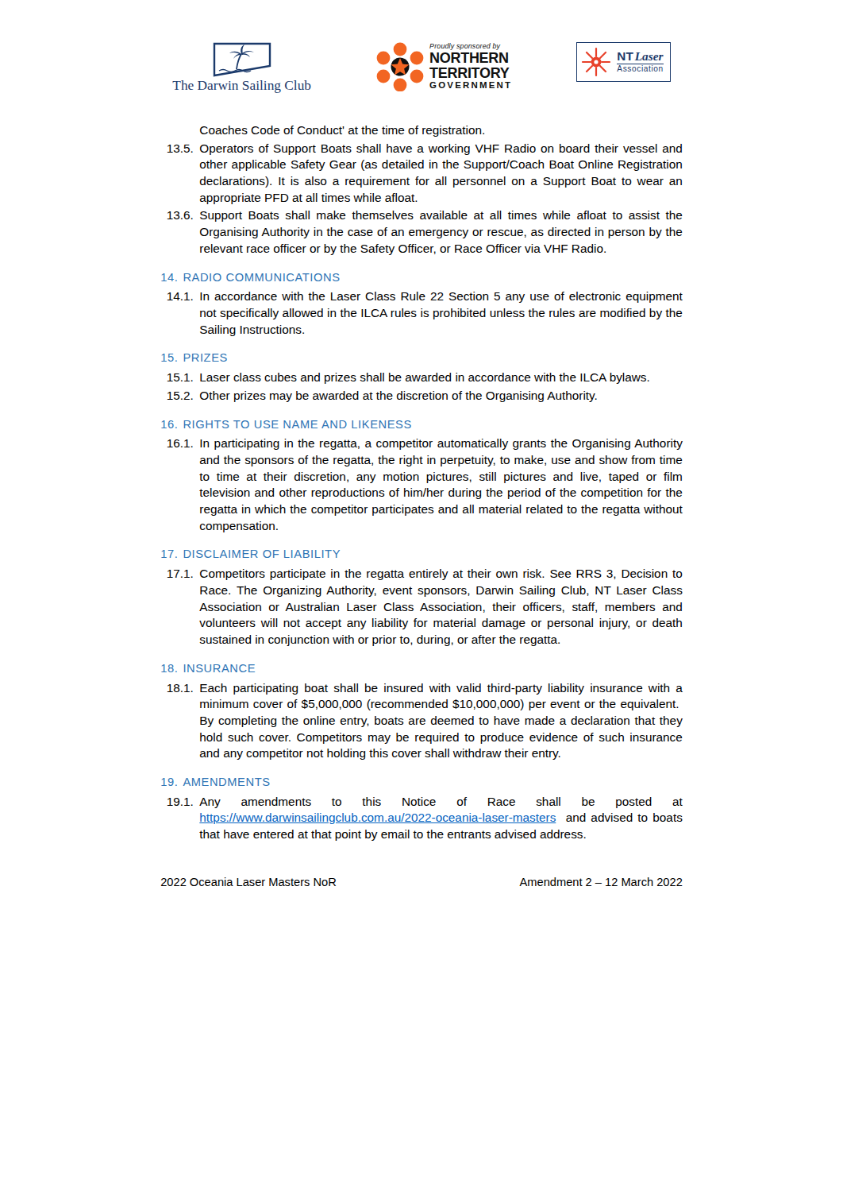The Darwin Sailing Club
Proudly sponsored by
NORTHERN TERRITORY
GOVERNMENT
NT Laser
Association
Coaches Code of Conduct' at the time of registration.
13.5. Operators of Support Boats shall have a working VHF Radio on board their vessel and other applicable Safety Gear (as detailed in the Support/Coach Boat Online Registration declarations). It is also a requirement for all personnel on a Support Boat to wear an appropriate PFD at all times while afloat.
13.6. Support Boats shall make themselves available at all times while afloat to assist the Organising Authority in the case of an emergency or rescue, as directed in person by the relevant race officer or by the Safety Officer, or Race Officer via VHF Radio.
14. Radio Communications
14.1. In accordance with the Laser Class Rule 22 Section 5 any use of electronic equipment not specifically allowed in the ILCA rules is prohibited unless the rules are modified by the Sailing Instructions.
15. Prizes
15.1. Laser class cubes and prizes shall be awarded in accordance with the ILCA bylaws.
15.2. Other prizes may be awarded at the discretion of the Organising Authority.
16. Rights to Use Name and Likeness
16.1. In participating in the regatta, a competitor automatically grants the Organising Authority and the sponsors of the regatta, the right in perpetuity, to make, use and show from time to time at their discretion, any motion pictures, still pictures and live, taped or film television and other reproductions of him/her during the period of the competition for the regatta in which the competitor participates and all material related to the regatta without compensation.
17. Disclaimer of Liability
17.1. Competitors participate in the regatta entirely at their own risk. See RRS 3, Decision to Race. The Organizing Authority, event sponsors, Darwin Sailing Club, NT Laser Class Association or Australian Laser Class Association, their officers, staff, members and volunteers will not accept any liability for material damage or personal injury, or death sustained in conjunction with or prior to, during, or after the regatta.
18. Insurance
18.1. Each participating boat shall be insured with valid third-party liability insurance with a minimum cover of $5,000,000 (recommended $10,000,000) per event or the equivalent. By completing the online entry, boats are deemed to have made a declaration that they hold such cover. Competitors may be required to produce evidence of such insurance and any competitor not holding this cover shall withdraw their entry.
19. Amendments
19.1. Any amendments to this Notice of Race shall be posted at https://www.darwinsailingclub.com.au/2022-oceania-laser-masters and advised to boats that have entered at that point by email to the entrants advised address.
2022 Oceania Laser Masters NoR
Amendment 2 – 12 March 2022